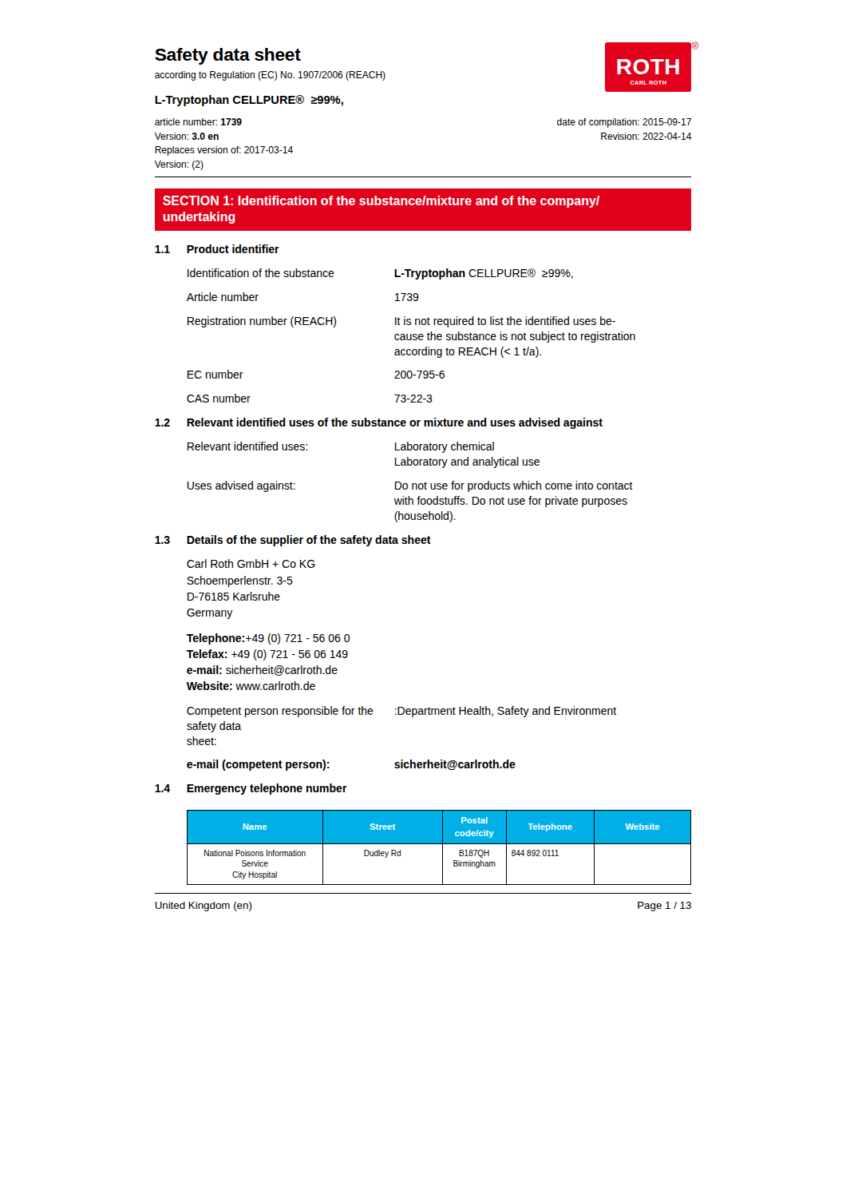Safety data sheet
according to Regulation (EC) No. 1907/2006 (REACH)
L-Tryptophan CELLPURE® ≥99%,
ROTH
CARL ROTH
®
article number: 1739
Version: 3.0 en
Replaces version of: 2017-03-14
Version: (2)
date of compilation: 2015-09-17
Revision: 2022-04-14
SECTION 1: Identification of the substance/mixture and of the company/
undertaking
1.1
Product identifier
Identification of the substance
L-Tryptophan CELLPURE® ≥99%,
Article number
1739
Registration number (REACH)
It is not required to list the identified uses be-
cause the substance is not subject to registration
according to REACH (< 1 t/a).
EC number
200-795-6
CAS number
73-22-3
1.2
Relevant identified uses of the substance or mixture and uses advised against
Relevant identified uses:
Laboratory chemical
Laboratory and analytical use
Uses advised against:
Do not use for products which come into contact
with foodstuffs. Do not use for private purposes
(household).
1.3
Details of the supplier of the safety data sheet
Carl Roth GmbH + Co KG
Schoemperlenstr. 3-5
D-76185 Karlsruhe
Germany
Telephone:+49 (0) 721 - 56 06 0
Telefax: +49 (0) 721 - 56 06 149
e-mail: sicherheit@carlroth.de
Website: www.carlroth.de
Competent person responsible for the safety data
sheet:
:Department Health, Safety and Environment
e-mail (competent person):
sicherheit@carlroth.de
1.4
Emergency telephone number
| Name | Street | Postal code/city | Telephone | Website |
| --- | --- | --- | --- | --- |
| National Poisons Information Service City Hospital | Dudley Rd | B187QH Birmingham | 844 892 0111 | |
United Kingdom (en)
Page 1 / 13